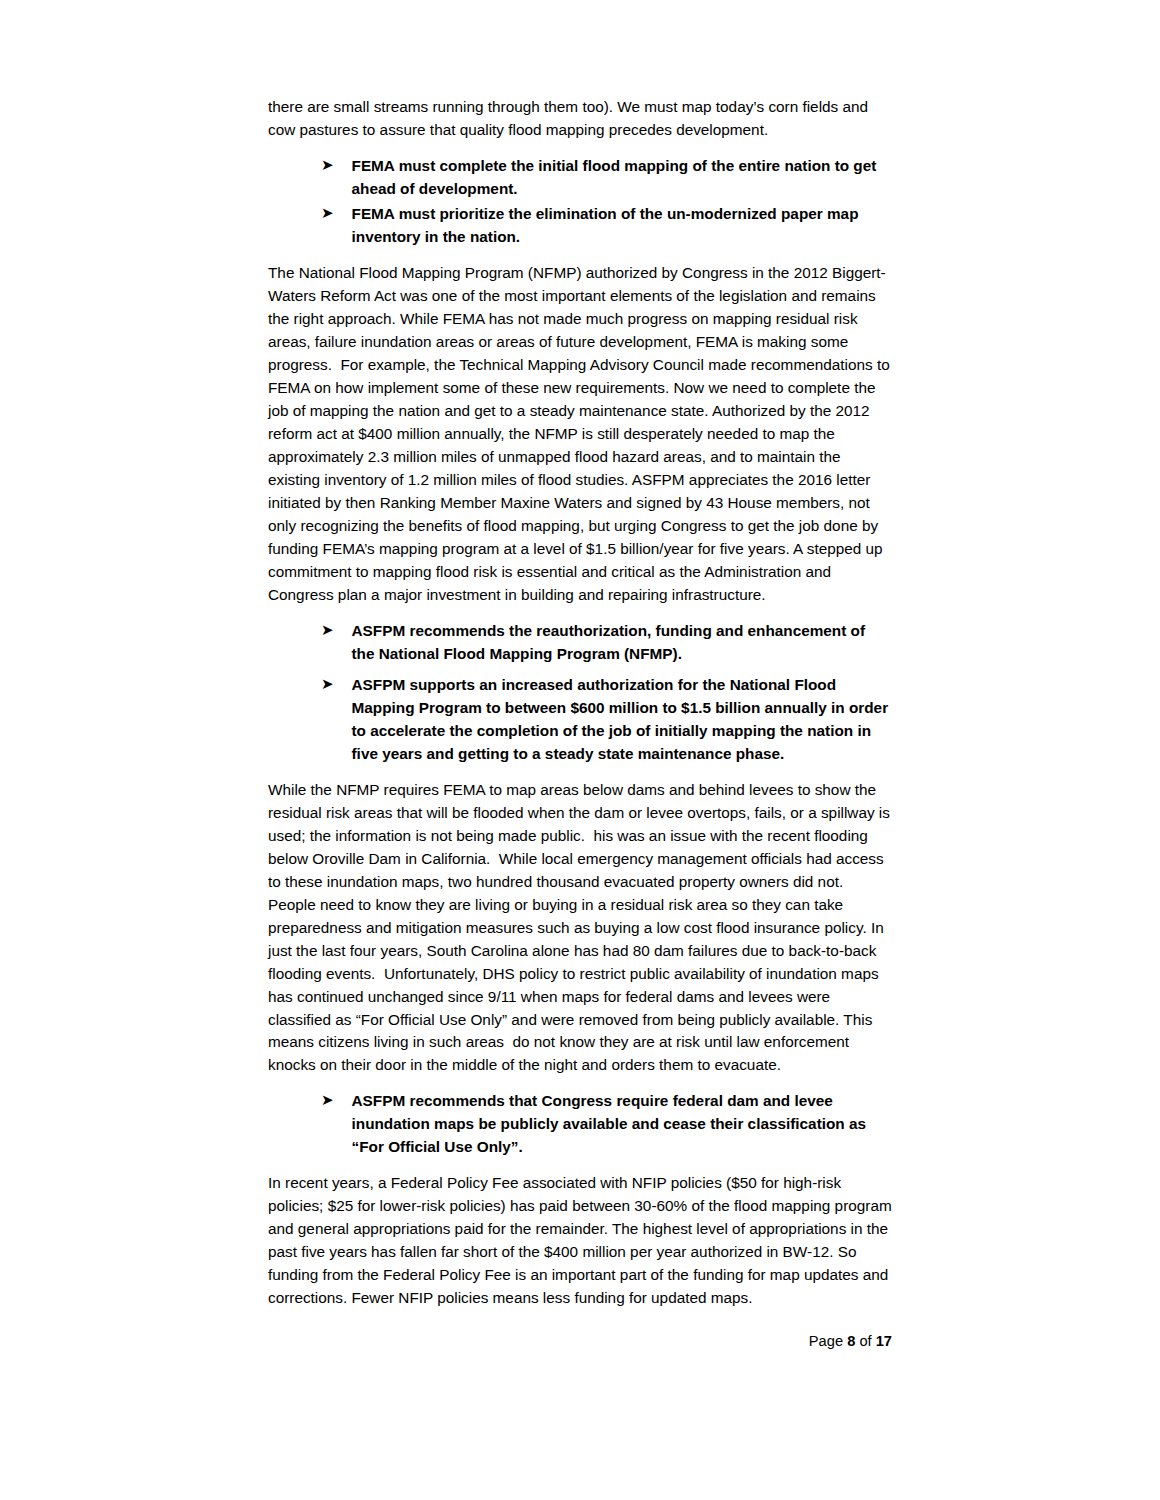there are small streams running through them too). We must map today’s corn fields and cow pastures to assure that quality flood mapping precedes development.
FEMA must complete the initial flood mapping of the entire nation to get ahead of development.
FEMA must prioritize the elimination of the un-modernized paper map inventory in the nation.
The National Flood Mapping Program (NFMP) authorized by Congress in the 2012 Biggert-Waters Reform Act was one of the most important elements of the legislation and remains the right approach. While FEMA has not made much progress on mapping residual risk areas, failure inundation areas or areas of future development, FEMA is making some progress. For example, the Technical Mapping Advisory Council made recommendations to FEMA on how implement some of these new requirements. Now we need to complete the job of mapping the nation and get to a steady maintenance state. Authorized by the 2012 reform act at $400 million annually, the NFMP is still desperately needed to map the approximately 2.3 million miles of unmapped flood hazard areas, and to maintain the existing inventory of 1.2 million miles of flood studies. ASFPM appreciates the 2016 letter initiated by then Ranking Member Maxine Waters and signed by 43 House members, not only recognizing the benefits of flood mapping, but urging Congress to get the job done by funding FEMA’s mapping program at a level of $1.5 billion/year for five years. A stepped up commitment to mapping flood risk is essential and critical as the Administration and Congress plan a major investment in building and repairing infrastructure.
ASFPM recommends the reauthorization, funding and enhancement of the National Flood Mapping Program (NFMP).
ASFPM supports an increased authorization for the National Flood Mapping Program to between $600 million to $1.5 billion annually in order to accelerate the completion of the job of initially mapping the nation in five years and getting to a steady state maintenance phase.
While the NFMP requires FEMA to map areas below dams and behind levees to show the residual risk areas that will be flooded when the dam or levee overtops, fails, or a spillway is used; the information is not being made public. his was an issue with the recent flooding below Oroville Dam in California. While local emergency management officials had access to these inundation maps, two hundred thousand evacuated property owners did not. People need to know they are living or buying in a residual risk area so they can take preparedness and mitigation measures such as buying a low cost flood insurance policy. In just the last four years, South Carolina alone has had 80 dam failures due to back-to-back flooding events. Unfortunately, DHS policy to restrict public availability of inundation maps has continued unchanged since 9/11 when maps for federal dams and levees were classified as “For Official Use Only” and were removed from being publicly available. This means citizens living in such areas do not know they are at risk until law enforcement knocks on their door in the middle of the night and orders them to evacuate.
ASFPM recommends that Congress require federal dam and levee inundation maps be publicly available and cease their classification as “For Official Use Only”.
In recent years, a Federal Policy Fee associated with NFIP policies ($50 for high-risk policies; $25 for lower-risk policies) has paid between 30-60% of the flood mapping program and general appropriations paid for the remainder. The highest level of appropriations in the past five years has fallen far short of the $400 million per year authorized in BW-12. So funding from the Federal Policy Fee is an important part of the funding for map updates and corrections. Fewer NFIP policies means less funding for updated maps.
Page 8 of 17